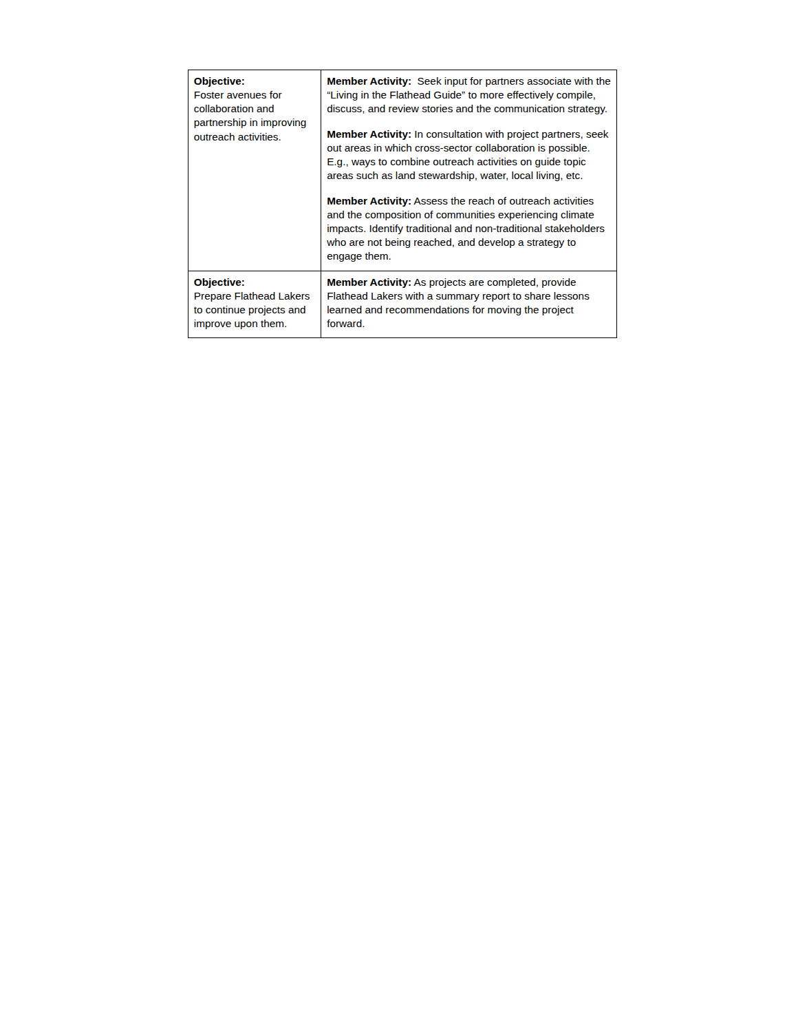| Objective: Foster avenues for collaboration and partnership in improving outreach activities. | Member Activity: Seek input for partners associate with the “Living in the Flathead Guide” to more effectively compile, discuss, and review stories and the communication strategy. Member Activity: In consultation with project partners, seek out areas in which cross-sector collaboration is possible. E.g., ways to combine outreach activities on guide topic areas such as land stewardship, water, local living, etc. Member Activity: Assess the reach of outreach activities and the composition of communities experiencing climate impacts. Identify traditional and non-traditional stakeholders who are not being reached, and develop a strategy to engage them. |
| Objective: Prepare Flathead Lakers to continue projects and improve upon them. | Member Activity: As projects are completed, provide Flathead Lakers with a summary report to share lessons learned and recommendations for moving the project forward. |